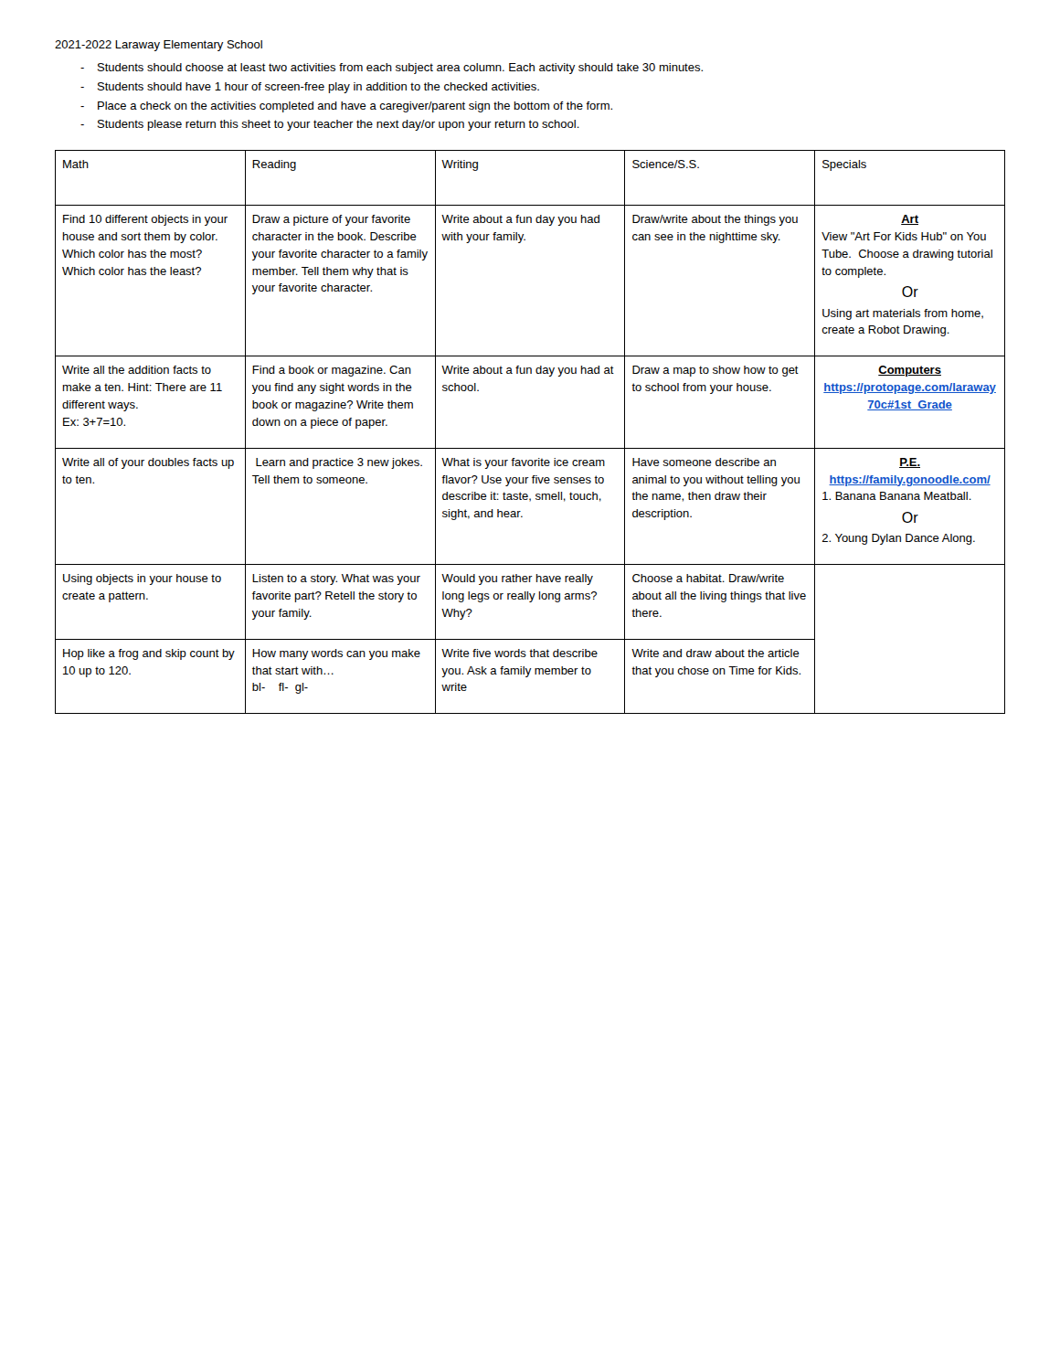2021-2022 Laraway Elementary School
Students should choose at least two activities from each subject area column. Each activity should take 30 minutes.
Students should have 1 hour of screen-free play in addition to the checked activities.
Place a check on the activities completed and have a caregiver/parent sign the bottom of the form.
Students please return this sheet to your teacher the next day/or upon your return to school.
| Math | Reading | Writing | Science/S.S. | Specials |
| --- | --- | --- | --- | --- |
| Find 10 different objects in your house and sort them by color. Which color has the most? Which color has the least? | Draw a picture of your favorite character in the book. Describe your favorite character to a family member. Tell them why that is your favorite character. | Write about a fun day you had with your family. | Draw/write about the things you can see in the nighttime sky. | Art View "Art For Kids Hub" on You Tube. Choose a drawing tutorial to complete. Or Using art materials from home, create a Robot Drawing. |
| Write all the addition facts to make a ten. Hint: There are 11 different ways. Ex: 3+7=10. | Find a book or magazine. Can you find any sight words in the book or magazine? Write them down on a piece of paper. | Write about a fun day you had at school. | Draw a map to show how to get to school from your house. | Computers https://protopage.com/laraway70c#1st_Grade |
| Write all of your doubles facts up to ten. | Learn and practice 3 new jokes. Tell them to someone. | What is your favorite ice cream flavor? Use your five senses to describe it: taste, smell, touch, sight, and hear. | Have someone describe an animal to you without telling you the name, then draw their description. | P.E. https://family.gonoodle.com/ 1. Banana Banana Meatball. Or 2. Young Dylan Dance Along. |
| Using objects in your house to create a pattern. | Listen to a story. What was your favorite part? Retell the story to your family. | Would you rather have really long legs or really long arms? Why? | Choose a habitat. Draw/write about all the living things that live there. | |
| Hop like a frog and skip count by 10 up to 120. | How many words can you make that start with… bl- fl- gl- | Write five words that describe you. Ask a family member to write | Write and draw about the article that you chose on Time for Kids. | |